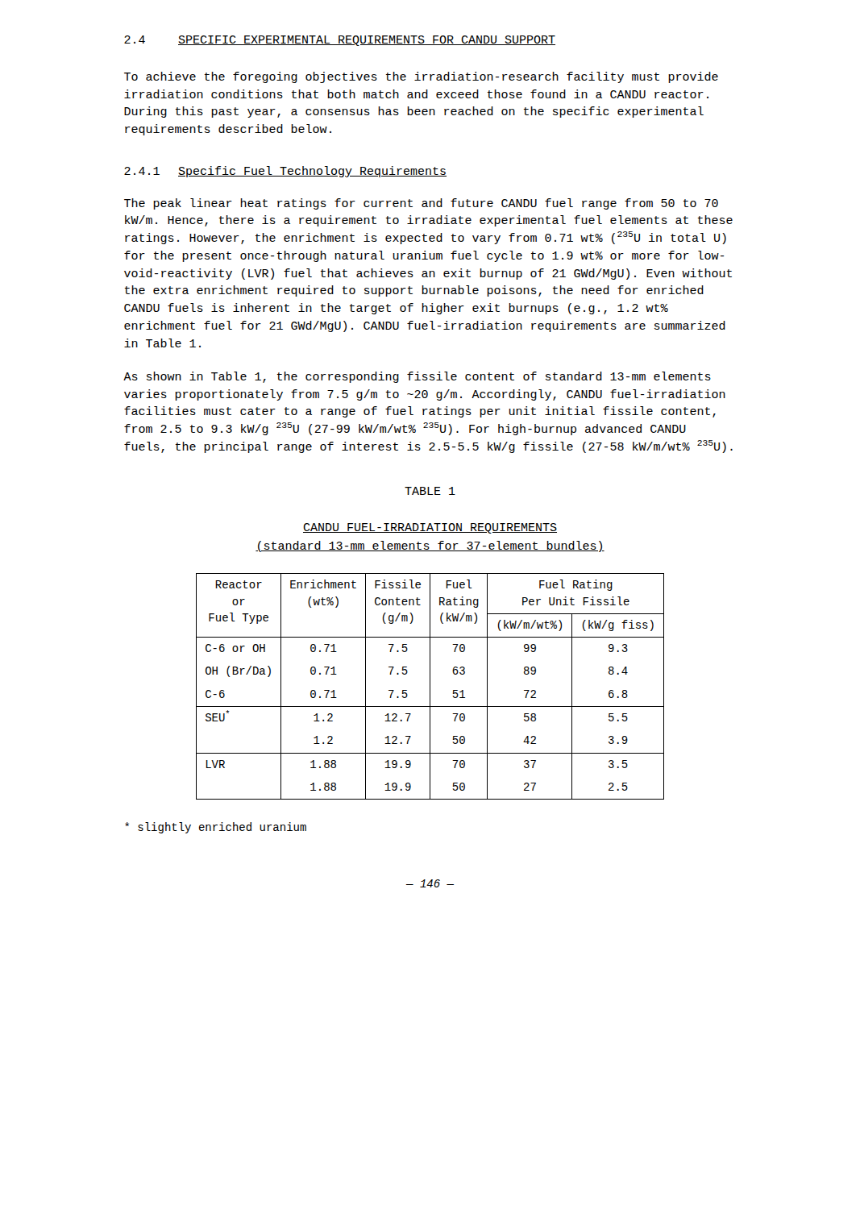2.4 SPECIFIC EXPERIMENTAL REQUIREMENTS FOR CANDU SUPPORT
To achieve the foregoing objectives the irradiation-research facility must provide irradiation conditions that both match and exceed those found in a CANDU reactor. During this past year, a consensus has been reached on the specific experimental requirements described below.
2.4.1 Specific Fuel Technology Requirements
The peak linear heat ratings for current and future CANDU fuel range from 50 to 70 kW/m. Hence, there is a requirement to irradiate experimental fuel elements at these ratings. However, the enrichment is expected to vary from 0.71 wt% (235U in total U) for the present once-through natural uranium fuel cycle to 1.9 wt% or more for low-void-reactivity (LVR) fuel that achieves an exit burnup of 21 GWd/MgU). Even without the extra enrichment required to support burnable poisons, the need for enriched CANDU fuels is inherent in the target of higher exit burnups (e.g., 1.2 wt% enrichment fuel for 21 GWd/MgU). CANDU fuel-irradiation requirements are summarized in Table 1.
As shown in Table 1, the corresponding fissile content of standard 13-mm elements varies proportionately from 7.5 g/m to ~20 g/m. Accordingly, CANDU fuel-irradiation facilities must cater to a range of fuel ratings per unit initial fissile content, from 2.5 to 9.3 kW/g 235U (27-99 kW/m/wt% 235U). For high-burnup advanced CANDU fuels, the principal range of interest is 2.5-5.5 kW/g fissile (27-58 kW/m/wt% 235U).
TABLE 1
CANDU FUEL-IRRADIATION REQUIREMENTS (standard 13-mm elements for 37-element bundles)
| Reactor or Fuel Type | Enrichment (wt%) | Fissile Content (g/m) | Fuel Rating (kW/m) | Fuel Rating Per Unit Fissile |
| --- | --- | --- | --- | --- |
| (kW/m/wt%) | (kW/g fiss) |
| C-6 or OH | 0.71 | 7.5 | 70 | 99 | 9.3 |
| OH (Br/Da) | 0.71 | 7.5 | 63 | 89 | 8.4 |
| C-6 | 0.71 | 7.5 | 51 | 72 | 6.8 |
| SEU * | 1.2 | 12.7 | 70 | 58 | 5.5 |
| | 1.2 | 12.7 | 50 | 42 | 3.9 |
| LVR | 1.88 | 19.9 | 70 | 37 | 3.5 |
| | 1.88 | 19.9 | 50 | 27 | 2.5 |
* slightly enriched uranium
— 146 —